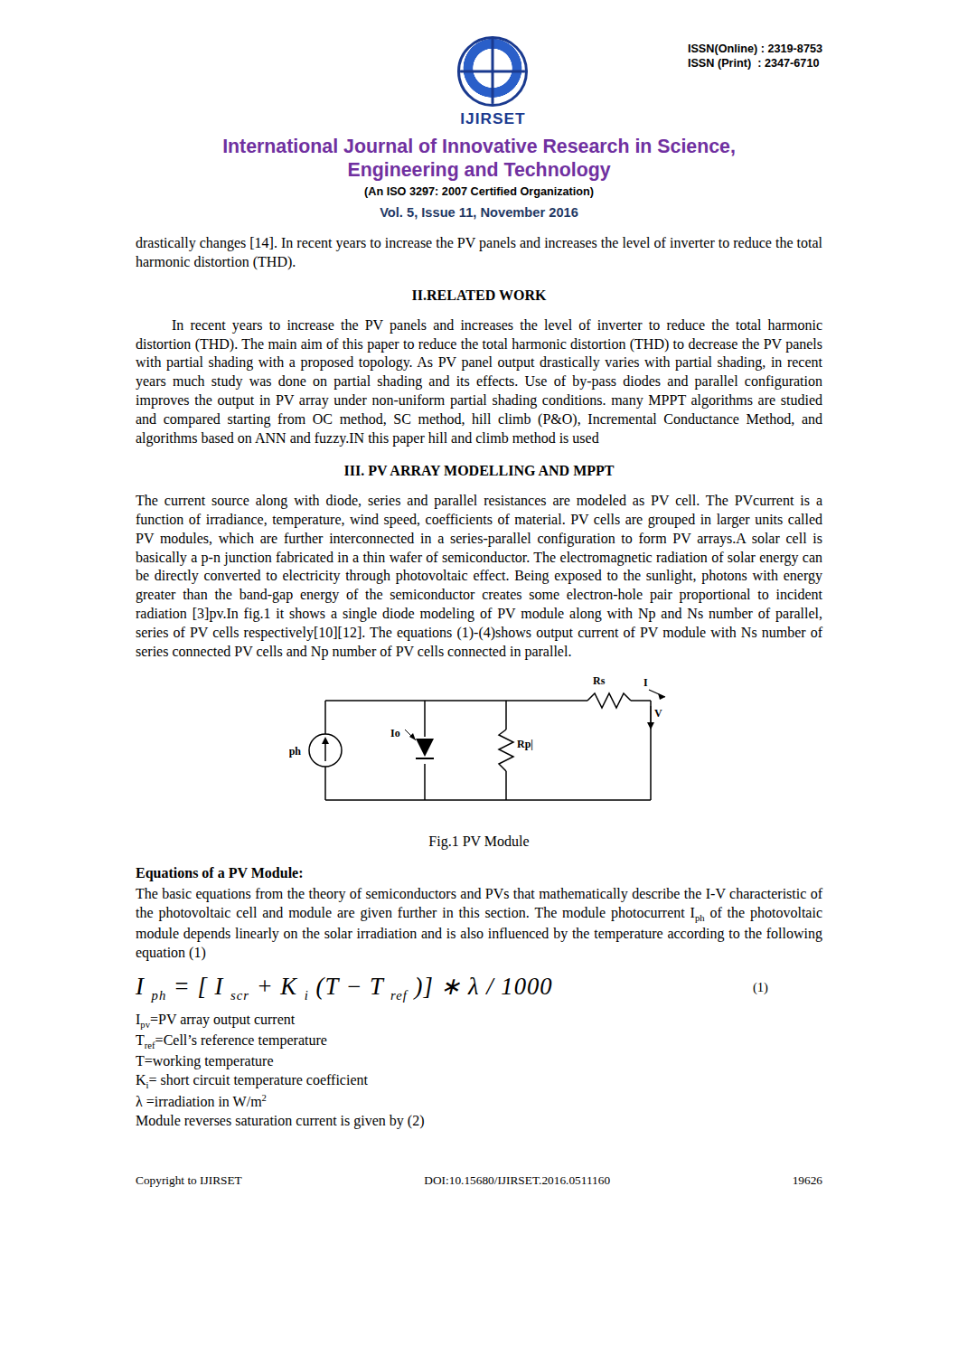IJIRSET
ISSN(Online) : 2319-8753
ISSN (Print) : 2347-6710
International Journal of Innovative Research in Science,
Engineering and Technology
(An ISO 3297: 2007 Certified Organization)
Vol. 5, Issue 11, November 2016
drastically changes [14]. In recent years to increase the PV panels and increases the level of inverter to reduce the total harmonic distortion (THD).
II.RELATED WORK
In recent years to increase the PV panels and increases the level of inverter to reduce the total harmonic distortion (THD). The main aim of this paper to reduce the total harmonic distortion (THD) to decrease the PV panels with partial shading with a proposed topology. As PV panel output drastically varies with partial shading, in recent years much study was done on partial shading and its effects. Use of by-pass diodes and parallel configuration improves the output in PV array under non-uniform partial shading conditions. many MPPT algorithms are studied and compared starting from OC method, SC method, hill climb (P&O), Incremental Conductance Method, and algorithms based on ANN and fuzzy.IN this paper hill and climb method is used
III. PV ARRAY MODELLING AND MPPT
The current source along with diode, series and parallel resistances are modeled as PV cell. The PVcurrent is a function of irradiance, temperature, wind speed, coefficients of material. PV cells are grouped in larger units called PV modules, which are further interconnected in a series-parallel configuration to form PV arrays.A solar cell is basically a p-n junction fabricated in a thin wafer of semiconductor. The electromagnetic radiation of solar energy can be directly converted to electricity through photovoltaic effect. Being exposed to the sunlight, photons with energy greater than the band-gap energy of the semiconductor creates some electron-hole pair proportional to incident radiation [3]pv.In fig.1 it shows a single diode modeling of PV module along with Np and Ns number of parallel, series of PV cells respectively[10][12]. The equations (1)-(4)shows output current of PV module with Ns number of series connected PV cells and Np number of PV cells connected in parallel.
Iph Io Rp| Rs I V
Fig.1 PV Module
Equations of a PV Module:
The basic equations from the theory of semiconductors and PVs that mathematically describe the I-V characteristic of the photovoltaic cell and module are given further in this section. The module photocurrent Iph of the photovoltaic module depends linearly on the solar irradiation and is also influenced by the temperature according to the following equation (1)
I ph = [ I scr + K i (T − T ref )] ∗ λ / 1000
(1)
Ipv=PV array output current
Tref=Cell’s reference temperature
T=working temperature
Ki= short circuit temperature coefficient
λ =irradiation in W/m2
Module reverses saturation current is given by (2)
Copyright to IJIRSET
DOI:10.15680/IJIRSET.2016.0511160
19626